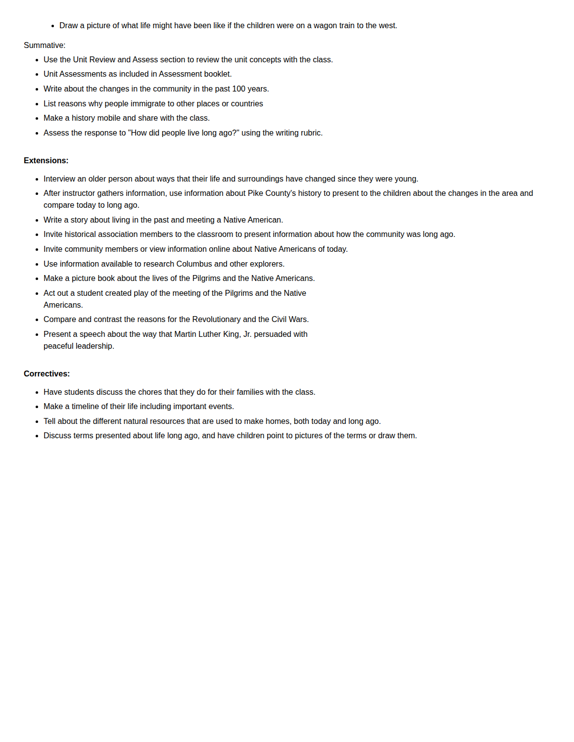Draw a picture of what life might have been like if the children were on a wagon train to the west.
Summative:
Use the Unit Review and Assess section to review the unit concepts with the class.
Unit Assessments as included in Assessment booklet.
Write about the changes in the community in the past 100 years.
List reasons why people immigrate to other places or countries
Make a history mobile and share with the class.
Assess the response to "How did people live long ago?" using the writing rubric.
Extensions:
Interview an older person about ways that their life and surroundings have changed since they were young.
After instructor gathers information, use information about Pike County's history to present to the children about the changes in the area and compare today to long ago.
Write a story about living in the past and meeting a Native American.
Invite historical association members to the classroom to present information about how the community was long ago.
Invite community members or view information online about Native Americans of today.
Use information available to research Columbus and other explorers.
Make a picture book about the lives of the Pilgrims and the Native Americans.
Act out a student created play of the meeting of the Pilgrims and the Native
Americans.
Compare and contrast the reasons for the Revolutionary and the Civil Wars.
Present a speech about the way that Martin Luther King, Jr. persuaded with
peaceful leadership.
Correctives:
Have students discuss the chores that they do for their families with the class.
Make a timeline of their life including important events.
Tell about the different natural resources that are used to make homes, both today and long ago.
Discuss terms presented about life long ago, and have children point to pictures of the terms or draw them.